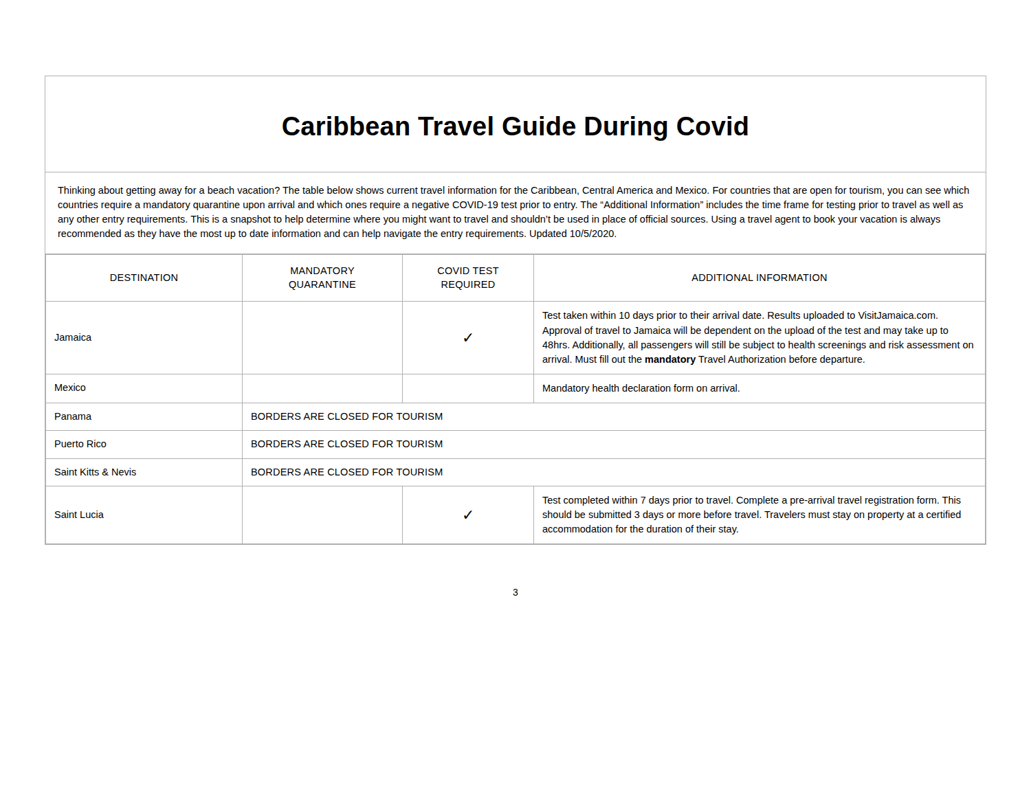Caribbean Travel Guide During Covid
Thinking about getting away for a beach vacation? The table below shows current travel information for the Caribbean, Central America and Mexico. For countries that are open for tourism, you can see which countries require a mandatory quarantine upon arrival and which ones require a negative COVID-19 test prior to entry. The “Additional Information” includes the time frame for testing prior to travel as well as any other entry requirements. This is a snapshot to help determine where you might want to travel and shouldn’t be used in place of official sources. Using a travel agent to book your vacation is always recommended as they have the most up to date information and can help navigate the entry requirements. Updated 10/5/2020.
| DESTINATION | MANDATORY QUARANTINE | COVID TEST REQUIRED | ADDITIONAL INFORMATION |
| --- | --- | --- | --- |
| Jamaica | | ✓ | Test taken within 10 days prior to their arrival date. Results uploaded to VisitJamaica.com. Approval of travel to Jamaica will be dependent on the upload of the test and may take up to 48hrs. Additionally, all passengers will still be subject to health screenings and risk assessment on arrival. Must fill out the mandatory Travel Authorization before departure. |
| Mexico | | | Mandatory health declaration form on arrival. |
| Panama | BORDERS ARE CLOSED FOR TOURISM |
| Puerto Rico | BORDERS ARE CLOSED FOR TOURISM |
| Saint Kitts & Nevis | BORDERS ARE CLOSED FOR TOURISM |
| Saint Lucia | | ✓ | Test completed within 7 days prior to travel. Complete a pre-arrival travel registration form. This should be submitted 3 days or more before travel. Travelers must stay on property at a certified accommodation for the duration of their stay. |
3